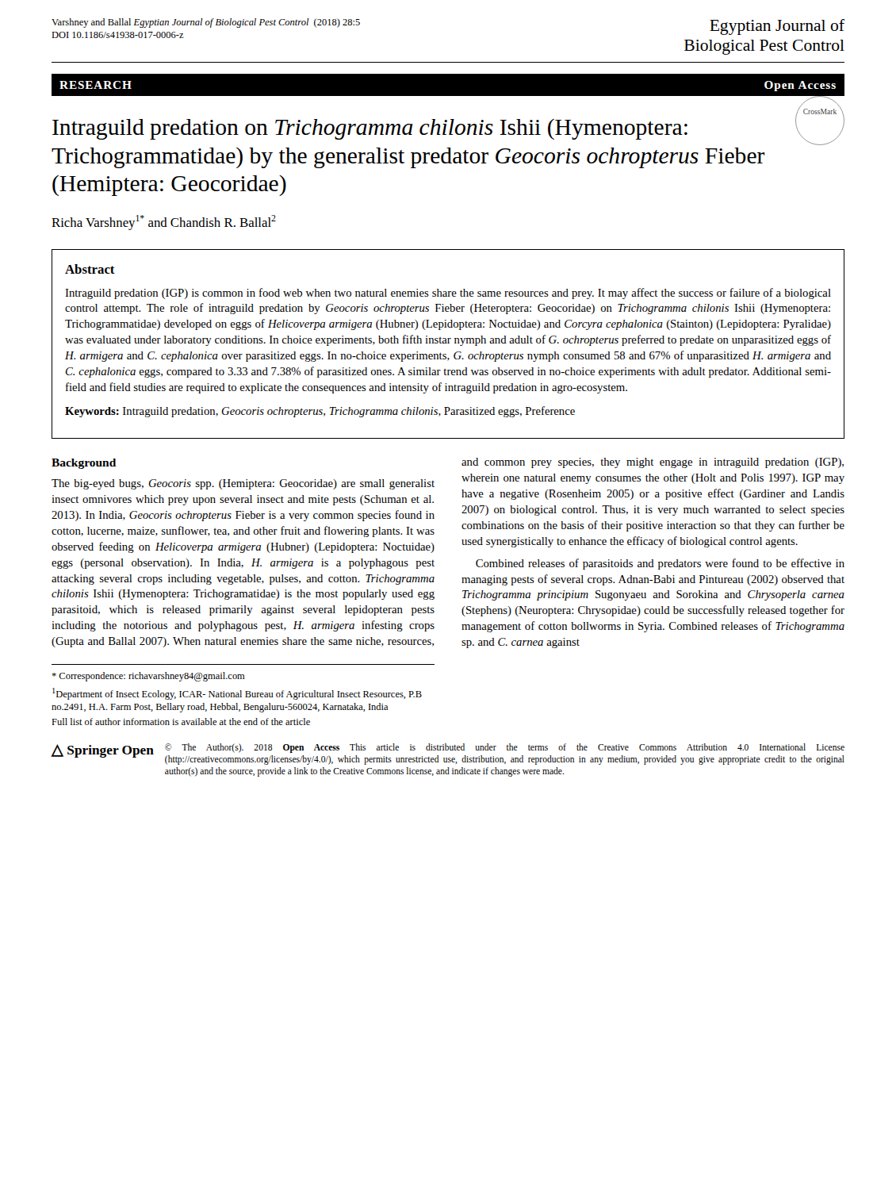Varshney and Ballal Egyptian Journal of Biological Pest Control (2018) 28:5
DOI 10.1186/s41938-017-0006-z
Egyptian Journal of
Biological Pest Control
Research Open Access
CrossMark
Intraguild predation on Trichogramma chilonis Ishii (Hymenoptera: Trichogrammatidae) by the generalist predator Geocoris ochropterus Fieber (Hemiptera: Geocoridae)
Richa Varshney1* and Chandish R. Ballal2
Abstract
Intraguild predation (IGP) is common in food web when two natural enemies share the same resources and prey. It may affect the success or failure of a biological control attempt. The role of intraguild predation by Geocoris ochropterus Fieber (Heteroptera: Geocoridae) on Trichogramma chilonis Ishii (Hymenoptera: Trichogrammatidae) developed on eggs of Helicoverpa armigera (Hubner) (Lepidoptera: Noctuidae) and Corcyra cephalonica (Stainton) (Lepidoptera: Pyralidae) was evaluated under laboratory conditions. In choice experiments, both fifth instar nymph and adult of G. ochropterus preferred to predate on unparasitized eggs of H. armigera and C. cephalonica over parasitized eggs. In no-choice experiments, G. ochropterus nymph consumed 58 and 67% of unparasitized H. armigera and C. cephalonica eggs, compared to 3.33 and 7.38% of parasitized ones. A similar trend was observed in no-choice experiments with adult predator. Additional semi-field and field studies are required to explicate the consequences and intensity of intraguild predation in agro-ecosystem.
Keywords: Intraguild predation, Geocoris ochropterus, Trichogramma chilonis, Parasitized eggs, Preference
Background
The big-eyed bugs, Geocoris spp. (Hemiptera: Geocoridae) are small generalist insect omnivores which prey upon several insect and mite pests (Schuman et al. 2013). In India, Geocoris ochropterus Fieber is a very common species found in cotton, lucerne, maize, sunflower, tea, and other fruit and flowering plants. It was observed feeding on Helicoverpa armigera (Hubner) (Lepidoptera: Noctuidae) eggs (personal observation). In India, H. armigera is a polyphagous pest attacking several crops including vegetable, pulses, and cotton. Trichogramma chilonis Ishii (Hymenoptera: Trichogramatidae) is the most popularly used egg parasitoid, which is released primarily against several lepidopteran pests including the notorious and polyphagous pest, H. armigera infesting crops (Gupta and Ballal 2007). When natural enemies share the same niche, resources, and common prey species, they might engage in intraguild predation (IGP), wherein one natural enemy consumes the other (Holt and Polis 1997). IGP may have a negative (Rosenheim 2005) or a positive effect (Gardiner and Landis 2007) on biological control. Thus, it is very much warranted to select species combinations on the basis of their positive interaction so that they can further be used synergistically to enhance the efficacy of biological control agents.
Combined releases of parasitoids and predators were found to be effective in managing pests of several crops. Adnan-Babi and Pintureau (2002) observed that Trichogramma principium Sugonyaeu and Sorokina and Chrysoperla carnea (Stephens) (Neuroptera: Chrysopidae) could be successfully released together for management of cotton bollworms in Syria. Combined releases of Trichogramma sp. and C. carnea against
* Correspondence: richavarshney84@gmail.com
1Department of Insect Ecology, ICAR- National Bureau of Agricultural Insect Resources, P.B no.2491, H.A. Farm Post, Bellary road, Hebbal, Bengaluru-560024, Karnataka, India
Full list of author information is available at the end of the article
△ Springer Open
© The Author(s). 2018 Open Access This article is distributed under the terms of the Creative Commons Attribution 4.0 International License (http://creativecommons.org/licenses/by/4.0/), which permits unrestricted use, distribution, and reproduction in any medium, provided you give appropriate credit to the original author(s) and the source, provide a link to the Creative Commons license, and indicate if changes were made.